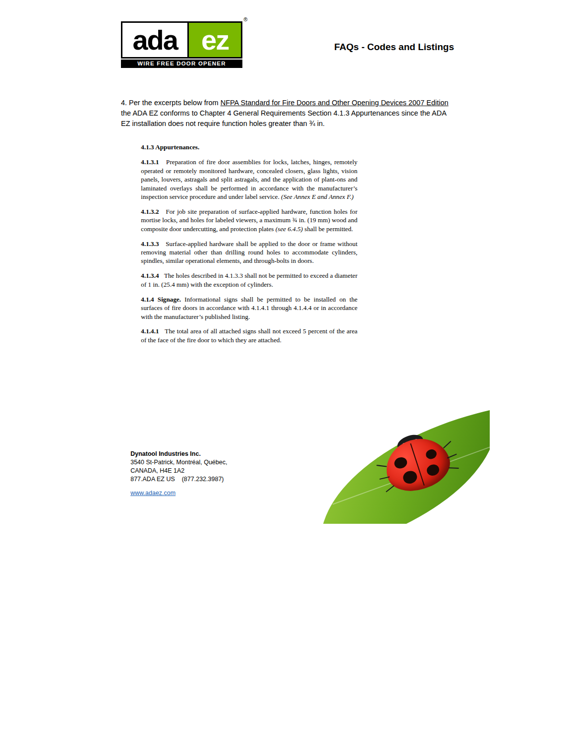ada
ez®
WIRE FREE DOOR OPENER
FAQs - Codes and Listings
4. Per the excerpts below from NFPA Standard for Fire Doors and Other Opening Devices 2007 Edition the ADA EZ conforms to Chapter 4 General Requirements Section 4.1.3 Appurtenances since the ADA EZ installation does not require function holes greater than ¾ in.
4.1.3 Appurtenances.
4.1.3.1 Preparation of fire door assemblies for locks, latches, hinges, remotely operated or remotely monitored hardware, concealed closers, glass lights, vision panels, louvers, astragals and split astragals, and the application of plant-ons and laminated overlays shall be performed in accordance with the manufacturer’s inspection service procedure and under label service. (See Annex E and Annex F.)
4.1.3.2 For job site preparation of surface-applied hardware, function holes for mortise locks, and holes for labeled viewers, a maximum ¾ in. (19 mm) wood and composite door undercutting, and protection plates (see 6.4.5) shall be permitted.
4.1.3.3 Surface-applied hardware shall be applied to the door or frame without removing material other than drilling round holes to accommodate cylinders, spindles, similar operational elements, and through-bolts in doors.
4.1.3.4 The holes described in 4.1.3.3 shall not be permitted to exceed a diameter of 1 in. (25.4 mm) with the exception of cylinders.
4.1.4 Signage. Informational signs shall be permitted to be installed on the surfaces of fire doors in accordance with 4.1.4.1 through 4.1.4.4 or in accordance with the manufacturer’s published listing.
4.1.4.1 The total area of all attached signs shall not exceed 5 percent of the area of the face of the fire door to which they are attached.
Dynatool Industries Inc.
3540 St-Patrick, Montréal, Québec,
CANADA, H4E 1A2
877.ADA EZ US (877.232.3987)
www.adaez.com